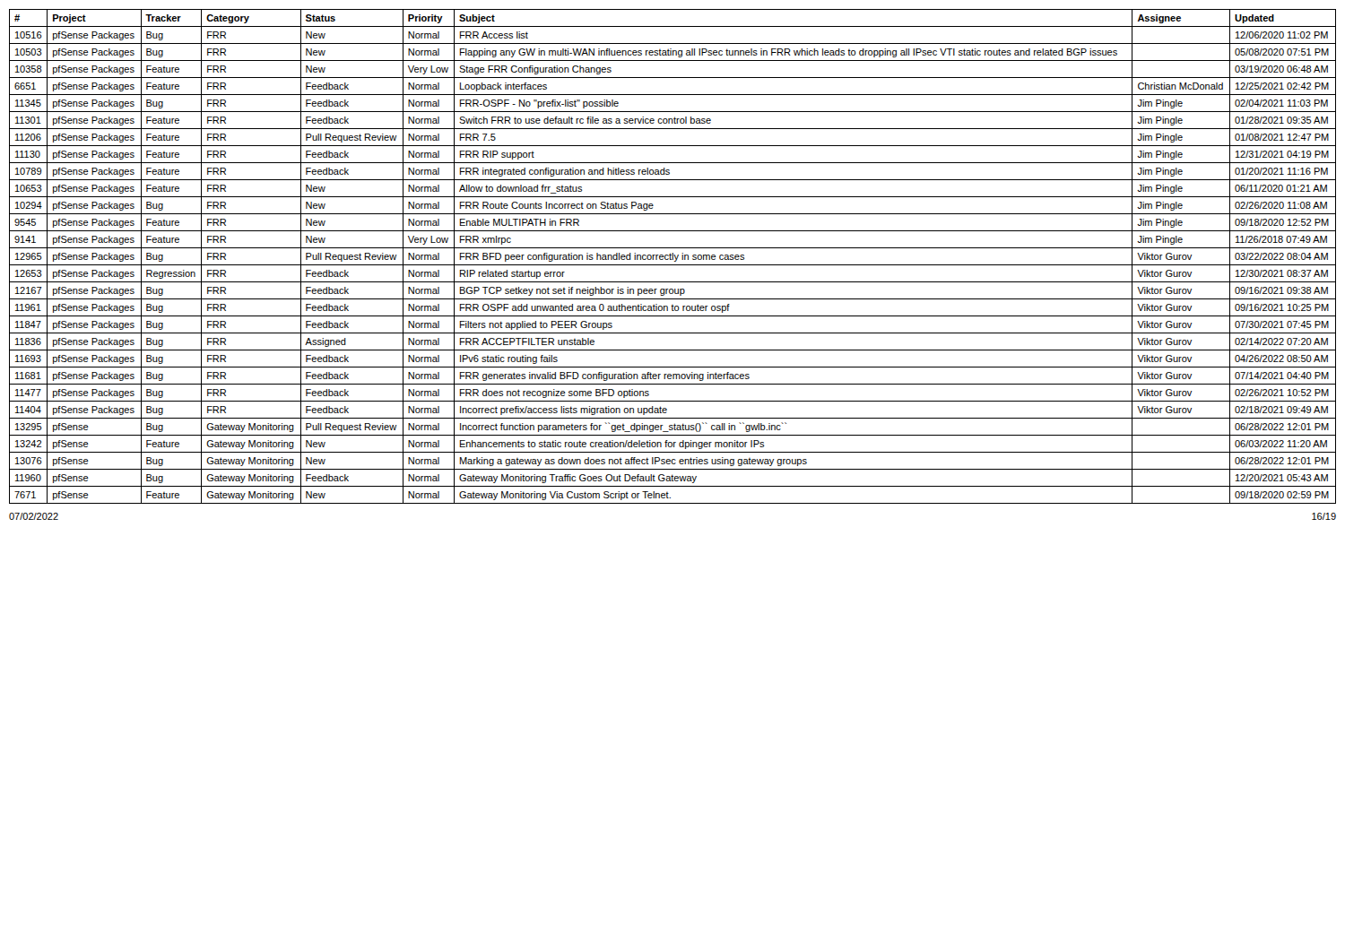| # | Project | Tracker | Category | Status | Priority | Subject | Assignee | Updated |
| --- | --- | --- | --- | --- | --- | --- | --- | --- |
| 10516 | pfSense Packages | Bug | FRR | New | Normal | FRR Access list | | 12/06/2020 11:02 PM |
| 10503 | pfSense Packages | Bug | FRR | New | Normal | Flapping any GW in multi-WAN influences restating all IPsec tunnels in FRR which leads to dropping all IPsec VTI static routes and related BGP issues | | 05/08/2020 07:51 PM |
| 10358 | pfSense Packages | Feature | FRR | New | Very Low | Stage FRR Configuration Changes | | 03/19/2020 06:48 AM |
| 6651 | pfSense Packages | Feature | FRR | Feedback | Normal | Loopback interfaces | Christian McDonald | 12/25/2021 02:42 PM |
| 11345 | pfSense Packages | Bug | FRR | Feedback | Normal | FRR-OSPF - No "prefix-list" possible | Jim Pingle | 02/04/2021 11:03 PM |
| 11301 | pfSense Packages | Feature | FRR | Feedback | Normal | Switch FRR to use default rc file as a service control base | Jim Pingle | 01/28/2021 09:35 AM |
| 11206 | pfSense Packages | Feature | FRR | Pull Request Review | Normal | FRR 7.5 | Jim Pingle | 01/08/2021 12:47 PM |
| 11130 | pfSense Packages | Feature | FRR | Feedback | Normal | FRR RIP support | Jim Pingle | 12/31/2021 04:19 PM |
| 10789 | pfSense Packages | Feature | FRR | Feedback | Normal | FRR integrated configuration and hitless reloads | Jim Pingle | 01/20/2021 11:16 PM |
| 10653 | pfSense Packages | Feature | FRR | New | Normal | Allow to download frr_status | Jim Pingle | 06/11/2020 01:21 AM |
| 10294 | pfSense Packages | Bug | FRR | New | Normal | FRR Route Counts Incorrect on Status Page | Jim Pingle | 02/26/2020 11:08 AM |
| 9545 | pfSense Packages | Feature | FRR | New | Normal | Enable MULTIPATH in FRR | Jim Pingle | 09/18/2020 12:52 PM |
| 9141 | pfSense Packages | Feature | FRR | New | Very Low | FRR xmlrpc | Jim Pingle | 11/26/2018 07:49 AM |
| 12965 | pfSense Packages | Bug | FRR | Pull Request Review | Normal | FRR BFD peer configuration is handled incorrectly in some cases | Viktor Gurov | 03/22/2022 08:04 AM |
| 12653 | pfSense Packages | Regression | FRR | Feedback | Normal | RIP related startup error | Viktor Gurov | 12/30/2021 08:37 AM |
| 12167 | pfSense Packages | Bug | FRR | Feedback | Normal | BGP TCP setkey not set if neighbor is in peer group | Viktor Gurov | 09/16/2021 09:38 AM |
| 11961 | pfSense Packages | Bug | FRR | Feedback | Normal | FRR OSPF add unwanted area 0 authentication to router ospf | Viktor Gurov | 09/16/2021 10:25 PM |
| 11847 | pfSense Packages | Bug | FRR | Feedback | Normal | Filters not applied to PEER Groups | Viktor Gurov | 07/30/2021 07:45 PM |
| 11836 | pfSense Packages | Bug | FRR | Assigned | Normal | FRR ACCEPTFILTER unstable | Viktor Gurov | 02/14/2022 07:20 AM |
| 11693 | pfSense Packages | Bug | FRR | Feedback | Normal | IPv6 static routing fails | Viktor Gurov | 04/26/2022 08:50 AM |
| 11681 | pfSense Packages | Bug | FRR | Feedback | Normal | FRR generates invalid BFD configuration after removing interfaces | Viktor Gurov | 07/14/2021 04:40 PM |
| 11477 | pfSense Packages | Bug | FRR | Feedback | Normal | FRR does not recognize some BFD options | Viktor Gurov | 02/26/2021 10:52 PM |
| 11404 | pfSense Packages | Bug | FRR | Feedback | Normal | Incorrect prefix/access lists migration on update | Viktor Gurov | 02/18/2021 09:49 AM |
| 13295 | pfSense | Bug | Gateway Monitoring | Pull Request Review | Normal | Incorrect function parameters for ``get_dpinger_status()`` call in ``gwlb.inc`` | | 06/28/2022 12:01 PM |
| 13242 | pfSense | Feature | Gateway Monitoring | New | Normal | Enhancements to static route creation/deletion for dpinger monitor IPs | | 06/03/2022 11:20 AM |
| 13076 | pfSense | Bug | Gateway Monitoring | New | Normal | Marking a gateway as down does not affect IPsec entries using gateway groups | | 06/28/2022 12:01 PM |
| 11960 | pfSense | Bug | Gateway Monitoring | Feedback | Normal | Gateway Monitoring Traffic Goes Out Default Gateway | | 12/20/2021 05:43 AM |
| 7671 | pfSense | Feature | Gateway Monitoring | New | Normal | Gateway Monitoring Via Custom Script or Telnet. | | 09/18/2020 02:59 PM |
07/02/2022 16/19